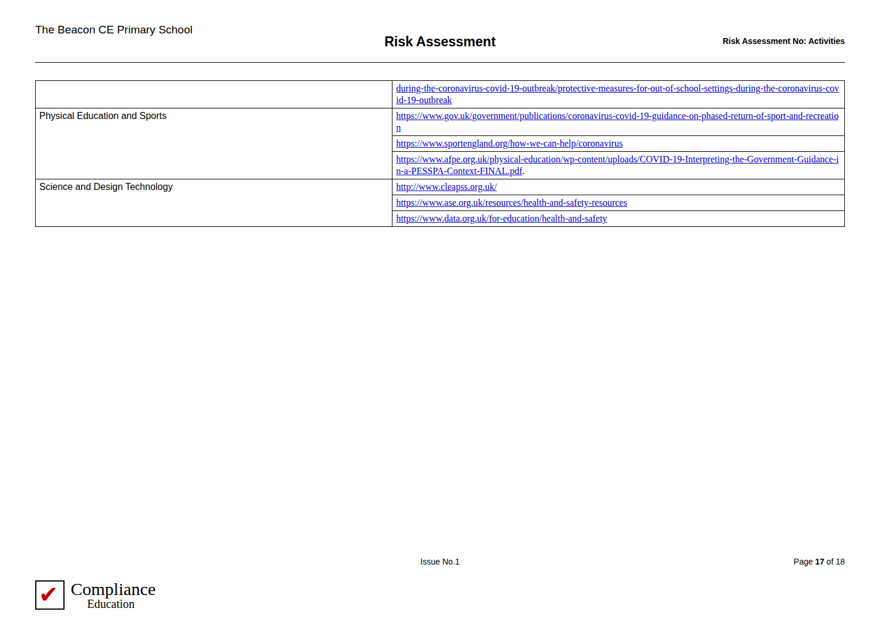The Beacon CE Primary School
Risk Assessment
Risk Assessment No: Activities
| | during-the-coronavirus-covid-19-outbreak/protective-measures-for-out-of-school-settings-during-the-coronavirus-covid-19-outbreak |
| Physical Education and Sports | https://www.gov.uk/government/publications/coronavirus-covid-19-guidance-on-phased-return-of-sport-and-recreation |
| https://www.sportengland.org/how-we-can-help/coronavirus |
| https://www.afpe.org.uk/physical-education/wp-content/uploads/COVID-19-Interpreting-the-Government-Guidance-in-a-PESSPA-Context-FINAL.pdf . |
| Science and Design Technology | http://www.cleapss.org.uk/ |
| https://www.ase.org.uk/resources/health-and-safety-resources |
| https://www.data.org.uk/for-education/health-and-safety |
Issue No.1
Page 17 of 18
✔
Compliance
Education